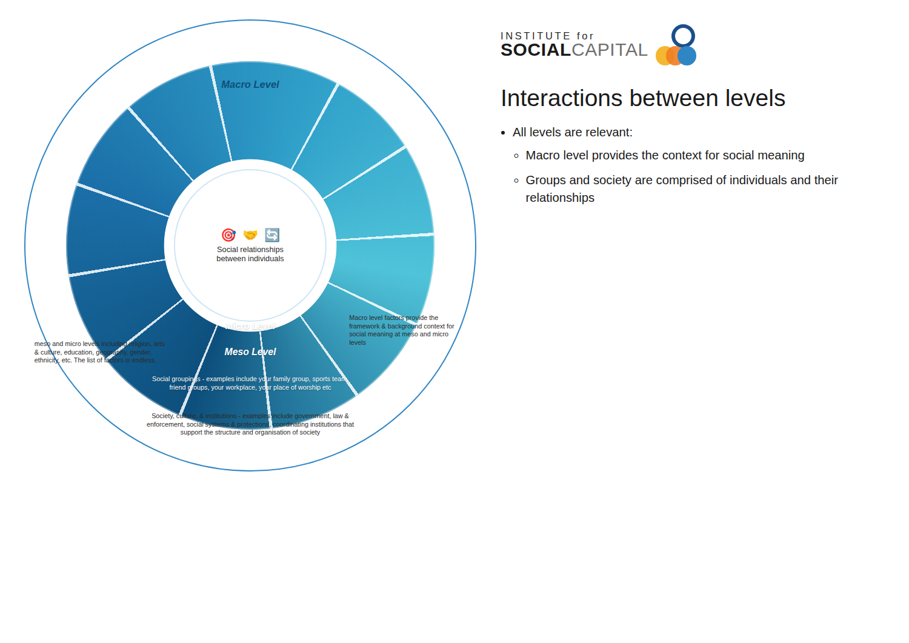INSTITUTE for
SOCIAL CAPITAL
⚖ 👮 ☂ 🎓 🎨 🎵 📖 🌍 ☯ ✡ ☪ ✝ 📄 🏛 🗳
Macro Level
🎯🤝🔄
Social relationships
between individuals
Micro Level Meso Level
Social groupings - examples include your family group, sports team, friend groups, your workplace, your place of worship etc
meso and micro levels including religion, arts & culture, education, geography, gender, ethnicity, etc. The list of factors is endless.
Macro level factors provide the framework & background context for social meaning at meso and micro levels
Society, culture, & institutions - examples include government, law & enforcement, social systems & protections, coordinating institutions that support the structure and organisation of society
Diagram of macro, meso and micro levels of social capital with surrounding institutional and cultural icons.
Interactions between levels
All levels are relevant:
Macro level provides the context for social meaning
Groups and society are comprised of individuals and their relationships